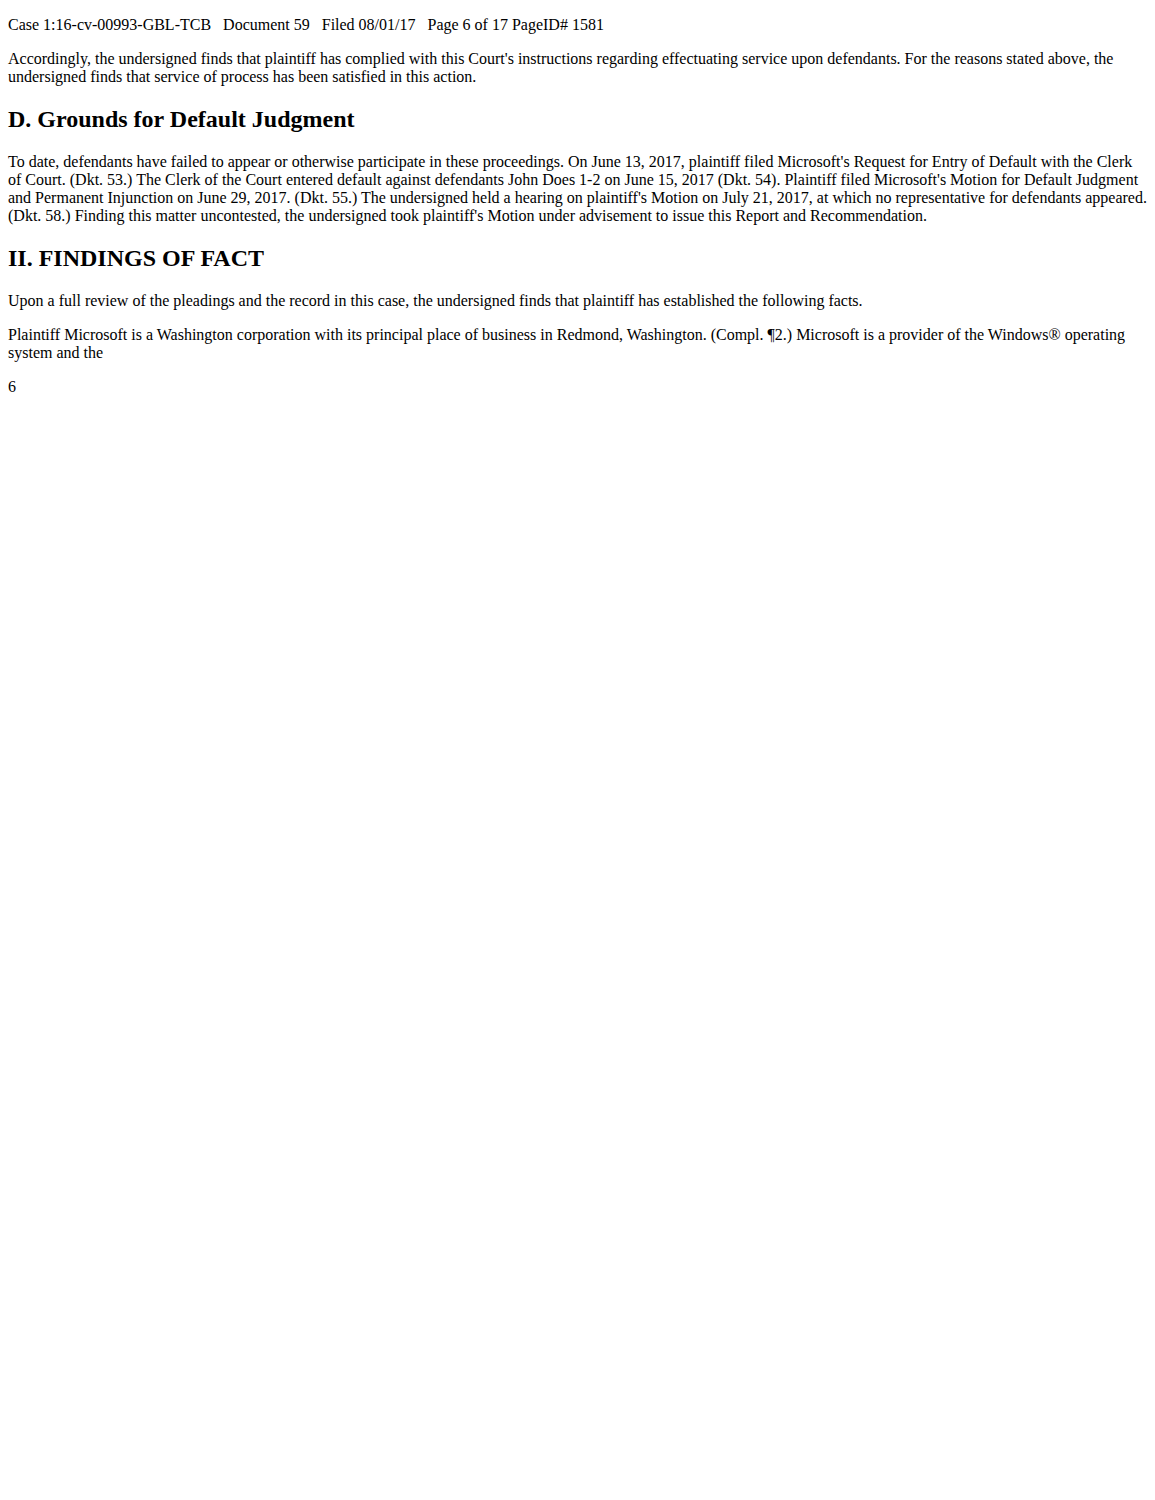Case 1:16-cv-00993-GBL-TCB Document 59 Filed 08/01/17 Page 6 of 17 PageID# 1581
Accordingly, the undersigned finds that plaintiff has complied with this Court's instructions regarding effectuating service upon defendants. For the reasons stated above, the undersigned finds that service of process has been satisfied in this action.
D. Grounds for Default Judgment
To date, defendants have failed to appear or otherwise participate in these proceedings. On June 13, 2017, plaintiff filed Microsoft's Request for Entry of Default with the Clerk of Court. (Dkt. 53.) The Clerk of the Court entered default against defendants John Does 1-2 on June 15, 2017 (Dkt. 54). Plaintiff filed Microsoft's Motion for Default Judgment and Permanent Injunction on June 29, 2017. (Dkt. 55.) The undersigned held a hearing on plaintiff's Motion on July 21, 2017, at which no representative for defendants appeared. (Dkt. 58.) Finding this matter uncontested, the undersigned took plaintiff's Motion under advisement to issue this Report and Recommendation.
II. FINDINGS OF FACT
Upon a full review of the pleadings and the record in this case, the undersigned finds that plaintiff has established the following facts.
Plaintiff Microsoft is a Washington corporation with its principal place of business in Redmond, Washington. (Compl. ¶2.) Microsoft is a provider of the Windows® operating system and the
6